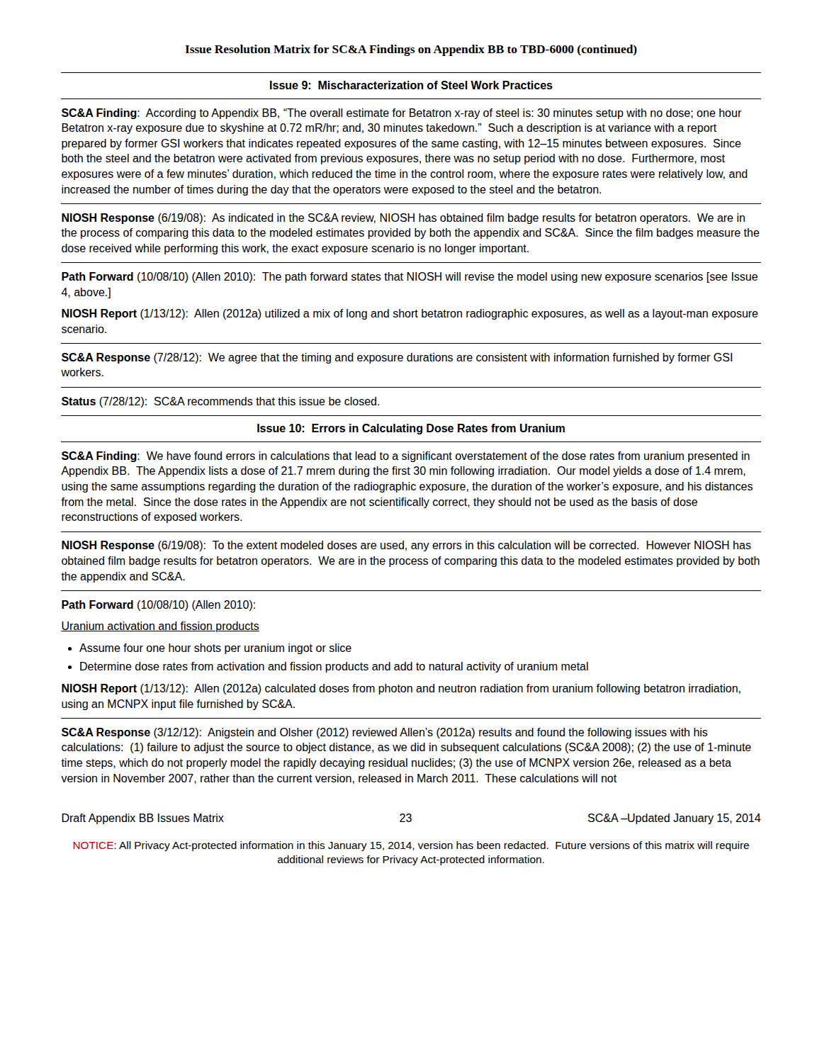Issue Resolution Matrix for SC&A Findings on Appendix BB to TBD-6000 (continued)
Issue 9: Mischaracterization of Steel Work Practices
SC&A Finding: According to Appendix BB, “The overall estimate for Betatron x-ray of steel is: 30 minutes setup with no dose; one hour Betatron x-ray exposure due to skyshine at 0.72 mR/hr; and, 30 minutes takedown.” Such a description is at variance with a report prepared by former GSI workers that indicates repeated exposures of the same casting, with 12–15 minutes between exposures. Since both the steel and the betatron were activated from previous exposures, there was no setup period with no dose. Furthermore, most exposures were of a few minutes’ duration, which reduced the time in the control room, where the exposure rates were relatively low, and increased the number of times during the day that the operators were exposed to the steel and the betatron.
NIOSH Response (6/19/08): As indicated in the SC&A review, NIOSH has obtained film badge results for betatron operators. We are in the process of comparing this data to the modeled estimates provided by both the appendix and SC&A. Since the film badges measure the dose received while performing this work, the exact exposure scenario is no longer important.
Path Forward (10/08/10) (Allen 2010): The path forward states that NIOSH will revise the model using new exposure scenarios [see Issue 4, above.]
NIOSH Report (1/13/12): Allen (2012a) utilized a mix of long and short betatron radiographic exposures, as well as a layout-man exposure scenario.
SC&A Response (7/28/12): We agree that the timing and exposure durations are consistent with information furnished by former GSI workers.
Status (7/28/12): SC&A recommends that this issue be closed.
Issue 10: Errors in Calculating Dose Rates from Uranium
SC&A Finding: We have found errors in calculations that lead to a significant overstatement of the dose rates from uranium presented in Appendix BB. The Appendix lists a dose of 21.7 mrem during the first 30 min following irradiation. Our model yields a dose of 1.4 mrem, using the same assumptions regarding the duration of the radiographic exposure, the duration of the worker’s exposure, and his distances from the metal. Since the dose rates in the Appendix are not scientifically correct, they should not be used as the basis of dose reconstructions of exposed workers.
NIOSH Response (6/19/08): To the extent modeled doses are used, any errors in this calculation will be corrected. However NIOSH has obtained film badge results for betatron operators. We are in the process of comparing this data to the modeled estimates provided by both the appendix and SC&A.
Path Forward (10/08/10) (Allen 2010):
Uranium activation and fission products
Assume four one hour shots per uranium ingot or slice
Determine dose rates from activation and fission products and add to natural activity of uranium metal
NIOSH Report (1/13/12): Allen (2012a) calculated doses from photon and neutron radiation from uranium following betatron irradiation, using an MCNPX input file furnished by SC&A.
SC&A Response (3/12/12): Anigstein and Olsher (2012) reviewed Allen’s (2012a) results and found the following issues with his calculations: (1) failure to adjust the source to object distance, as we did in subsequent calculations (SC&A 2008); (2) the use of 1-minute time steps, which do not properly model the rapidly decaying residual nuclides; (3) the use of MCNPX version 26e, released as a beta version in November 2007, rather than the current version, released in March 2011. These calculations will not
Draft Appendix BB Issues Matrix
23
SC&A –Updated January 15, 2014
NOTICE: All Privacy Act-protected information in this January 15, 2014, version has been redacted. Future versions of this matrix will require additional reviews for Privacy Act-protected information.